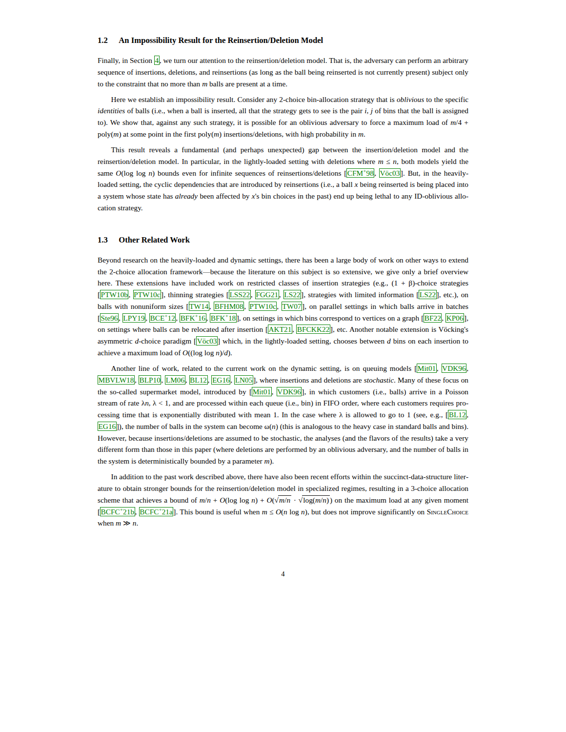1.2 An Impossibility Result for the Reinsertion/Deletion Model
Finally, in Section 4, we turn our attention to the reinsertion/deletion model. That is, the adversary can perform an arbitrary sequence of insertions, deletions, and reinsertions (as long as the ball being reinserted is not currently present) subject only to the constraint that no more than m balls are present at a time.
Here we establish an impossibility result. Consider any 2-choice bin-allocation strategy that is oblivious to the specific identities of balls (i.e., when a ball is inserted, all that the strategy gets to see is the pair i, j of bins that the ball is assigned to). We show that, against any such strategy, it is possible for an oblivious adversary to force a maximum load of m/4 + poly(m) at some point in the first poly(m) insertions/deletions, with high probability in m.
This result reveals a fundamental (and perhaps unexpected) gap between the insertion/deletion model and the reinsertion/deletion model. In particular, in the lightly-loaded setting with deletions where m ≤ n, both models yield the same O(log log n) bounds even for infinite sequences of reinsertions/deletions [CFM+98, Vöc03]. But, in the heavily-loaded setting, the cyclic dependencies that are introduced by reinsertions (i.e., a ball x being reinserted is being placed into a system whose state has already been affected by x's bin choices in the past) end up being lethal to any ID-oblivious allocation strategy.
1.3 Other Related Work
Beyond research on the heavily-loaded and dynamic settings, there has been a large body of work on other ways to extend the 2-choice allocation framework—because the literature on this subject is so extensive, we give only a brief overview here. These extensions have included work on restricted classes of insertion strategies (e.g., (1 + β)-choice strategies [PTW10b, PTW10c], thinning strategies [LSS22, FGG21, LS22], strategies with limited information [LS22], etc.), on balls with nonuniform sizes [TW14, BFHM08, PTW10c, TW07], on parallel settings in which balls arrive in batches [Ste96, LPY19, BCE+12, BFK+16, BFK+18], on settings in which bins correspond to vertices on a graph [BF22, KP06], on settings where balls can be relocated after insertion [AKT21, BFCKK22], etc. Another notable extension is Vöcking's asymmetric d-choice paradigm [Vöc03] which, in the lightly-loaded setting, chooses between d bins on each insertion to achieve a maximum load of O((log log n)/d).
Another line of work, related to the current work on the dynamic setting, is on queuing models [Mit01, VDK96, MBVLW18, BLP10, LM06, BL12, EG16, LN05], where insertions and deletions are stochastic. Many of these focus on the so-called supermarket model, introduced by [Mit01, VDK96], in which customers (i.e., balls) arrive in a Poisson stream of rate λn, λ < 1, and are processed within each queue (i.e., bin) in FIFO order, where each customers requires processing time that is exponentially distributed with mean 1. In the case where λ is allowed to go to 1 (see, e.g., [BL12, EG16]), the number of balls in the system can become ω(n) (this is analogous to the heavy case in standard balls and bins). However, because insertions/deletions are assumed to be stochastic, the analyses (and the flavors of the results) take a very different form than those in this paper (where deletions are performed by an oblivious adversary, and the number of balls in the system is deterministically bounded by a parameter m).
In addition to the past work described above, there have also been recent efforts within the succinct-data-structure literature to obtain stronger bounds for the reinsertion/deletion model in specialized regimes, resulting in a 3-choice allocation scheme that achieves a bound of m/n + O(log log n) + O(√m/n · √log(m/n)) on the maximum load at any given moment [BCFC+21b, BCFC+21a]. This bound is useful when m ≤ O(n log n), but does not improve significantly on SingleChoice when m ≫ n.
4